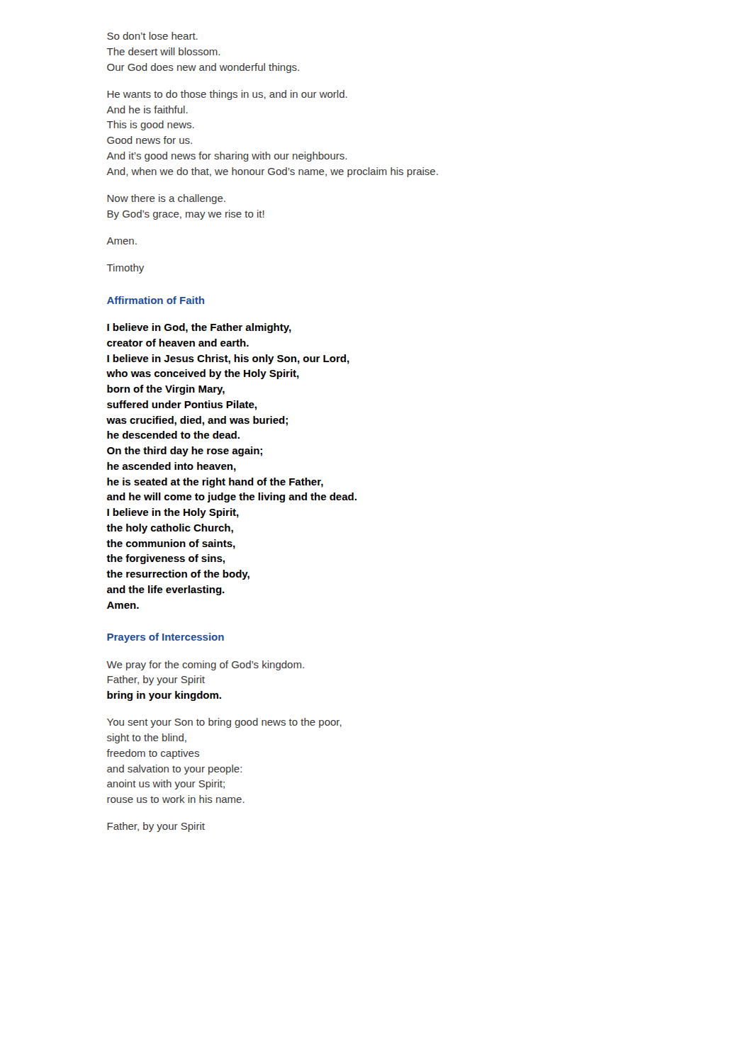So don’t lose heart.
The desert will blossom.
Our God does new and wonderful things.
He wants to do those things in us, and in our world.
And he is faithful.
This is good news.
Good news for us.
And it’s good news for sharing with our neighbours.
And, when we do that, we honour God’s name, we proclaim his praise.
Now there is a challenge.
By God’s grace, may we rise to it!
Amen.
Timothy
Affirmation of Faith
I believe in God, the Father almighty,
creator of heaven and earth.
I believe in Jesus Christ, his only Son, our Lord,
who was conceived by the Holy Spirit,
born of the Virgin Mary,
suffered under Pontius Pilate,
was crucified, died, and was buried;
he descended to the dead.
On the third day he rose again;
he ascended into heaven,
he is seated at the right hand of the Father,
and he will come to judge the living and the dead.
I believe in the Holy Spirit,
the holy catholic Church,
the communion of saints,
the forgiveness of sins,
the resurrection of the body,
and the life everlasting.
Amen.
Prayers of Intercession
We pray for the coming of God’s kingdom.
Father, by your Spirit
bring in your kingdom.
You sent your Son to bring good news to the poor,
sight to the blind,
freedom to captives
and salvation to your people:
anoint us with your Spirit;
rouse us to work in his name.
Father, by your Spirit